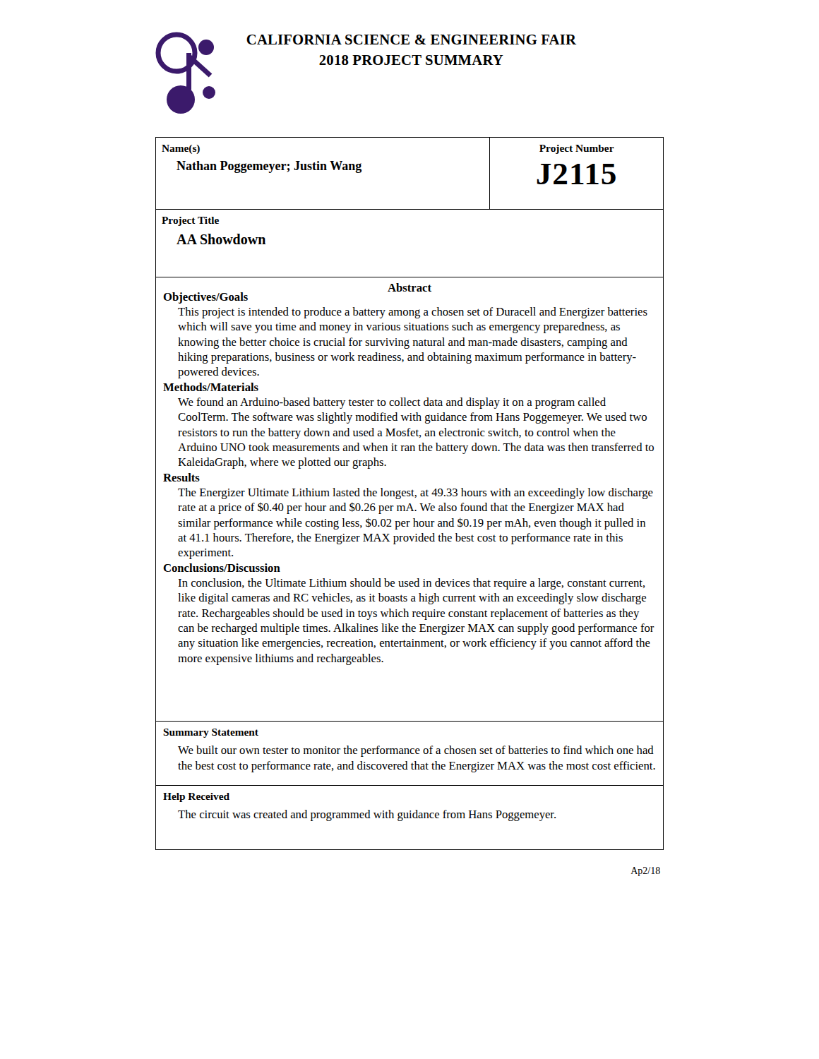CSEF logo
CALIFORNIA SCIENCE & ENGINEERING FAIR
2018 PROJECT SUMMARY
Name(s)
Nathan Poggemeyer; Justin Wang
Project Number
J2115
Project Title
AA Showdown
Abstract
Objectives/Goals
This project is intended to produce a battery among a chosen set of Duracell and Energizer batteries which will save you time and money in various situations such as emergency preparedness, as knowing the better choice is crucial for surviving natural and man-made disasters, camping and hiking preparations, business or work readiness, and obtaining maximum performance in battery-powered devices.
Methods/Materials
We found an Arduino-based battery tester to collect data and display it on a program called CoolTerm. The software was slightly modified with guidance from Hans Poggemeyer. We used two resistors to run the battery down and used a Mosfet, an electronic switch, to control when the Arduino UNO took measurements and when it ran the battery down. The data was then transferred to KaleidaGraph, where we plotted our graphs.
Results
The Energizer Ultimate Lithium lasted the longest, at 49.33 hours with an exceedingly low discharge rate at a price of $0.40 per hour and $0.26 per mA. We also found that the Energizer MAX had similar performance while costing less, $0.02 per hour and $0.19 per mAh, even though it pulled in at 41.1 hours. Therefore, the Energizer MAX provided the best cost to performance rate in this experiment.
Conclusions/Discussion
In conclusion, the Ultimate Lithium should be used in devices that require a large, constant current, like digital cameras and RC vehicles, as it boasts a high current with an exceedingly slow discharge rate. Rechargeables should be used in toys which require constant replacement of batteries as they can be recharged multiple times. Alkalines like the Energizer MAX can supply good performance for any situation like emergencies, recreation, entertainment, or work efficiency if you cannot afford the more expensive lithiums and rechargeables.
Summary Statement
We built our own tester to monitor the performance of a chosen set of batteries to find which one had the best cost to performance rate, and discovered that the Energizer MAX was the most cost efficient.
Help Received
The circuit was created and programmed with guidance from Hans Poggemeyer.
Ap2/18